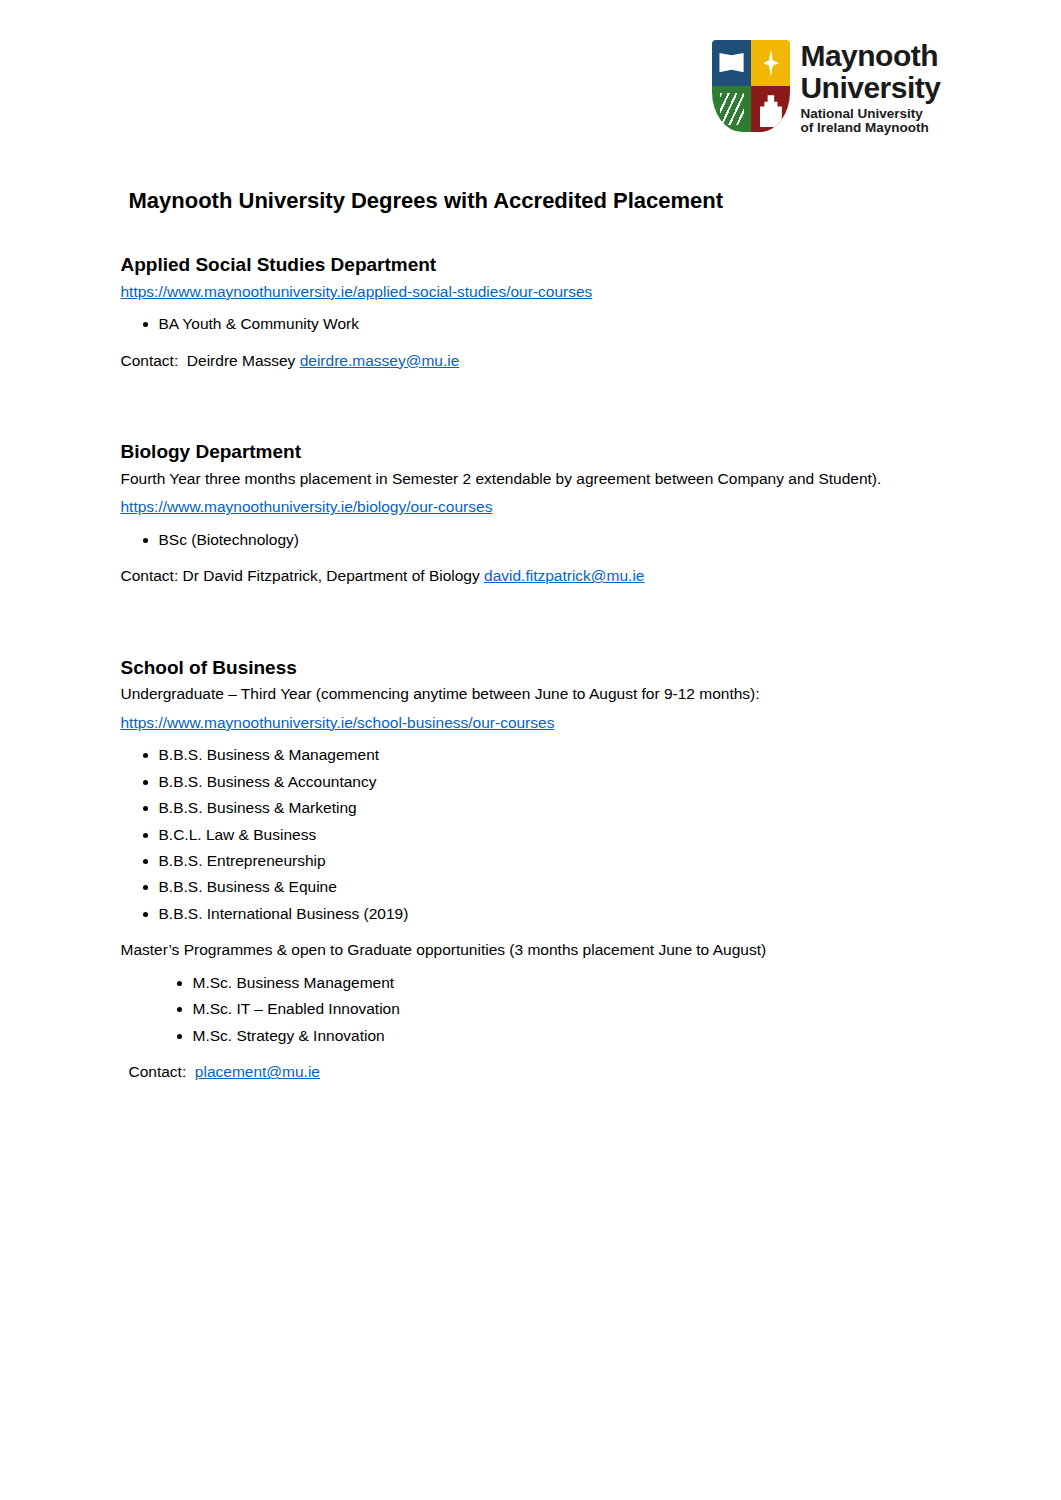Maynooth
University
National University
of Ireland Maynooth
Maynooth University Degrees with Accredited Placement
Applied Social Studies Department
https://www.maynoothuniversity.ie/applied-social-studies/our-courses
BA Youth & Community Work
Contact: Deirdre Massey deirdre.massey@mu.ie
Biology Department
Fourth Year three months placement in Semester 2 extendable by agreement between Company and Student).
https://www.maynoothuniversity.ie/biology/our-courses
BSc (Biotechnology)
Contact: Dr David Fitzpatrick, Department of Biology david.fitzpatrick@mu.ie
School of Business
Undergraduate – Third Year (commencing anytime between June to August for 9-12 months):
https://www.maynoothuniversity.ie/school-business/our-courses
B.B.S. Business & Management
B.B.S. Business & Accountancy
B.B.S. Business & Marketing
B.C.L. Law & Business
B.B.S. Entrepreneurship
B.B.S. Business & Equine
B.B.S. International Business (2019)
Master’s Programmes & open to Graduate opportunities (3 months placement June to August)
M.Sc. Business Management
M.Sc. IT – Enabled Innovation
M.Sc. Strategy & Innovation
Contact: placement@mu.ie